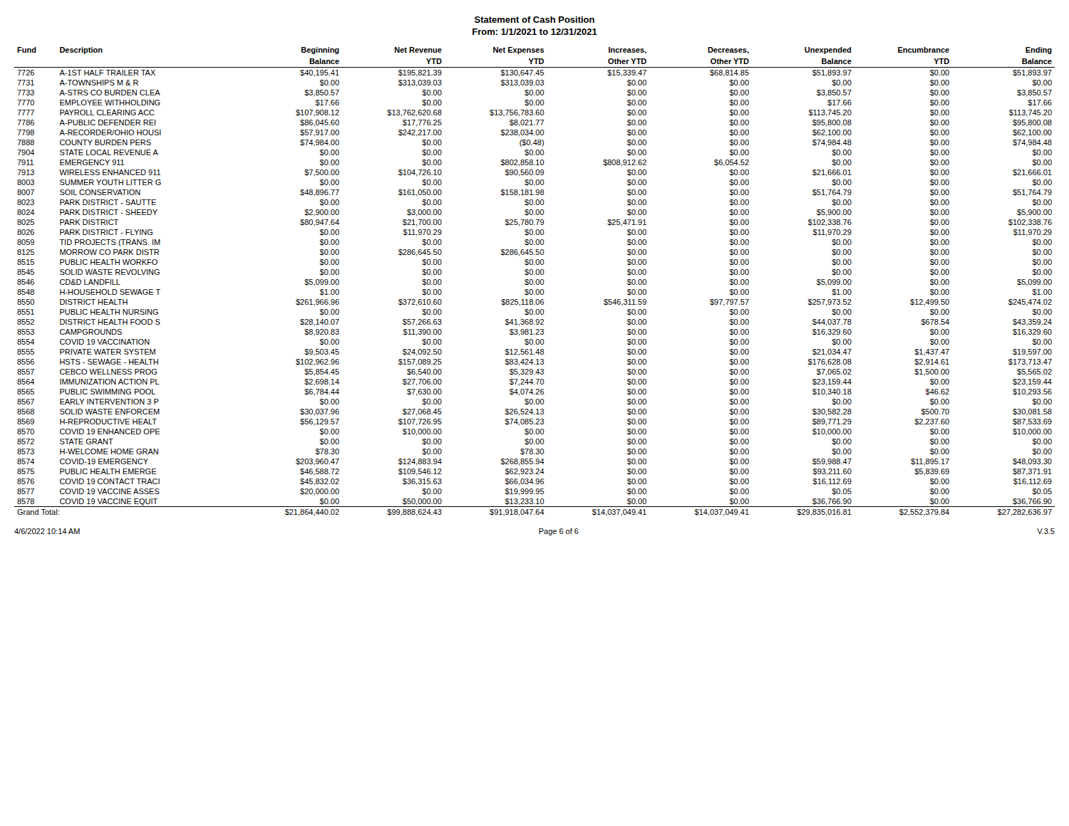Statement of Cash Position
From: 1/1/2021 to 12/31/2021
| Fund | Description | Beginning | Net Revenue | Net Expenses | Increases, | Decreases, | Unexpended | Encumbrance | Ending |
| --- | --- | --- | --- | --- | --- | --- | --- | --- | --- |
| | | Balance | YTD | YTD | Other YTD | Other YTD | Balance | YTD | Balance |
| 7726 | A-1ST HALF TRAILER TAX | $40,195.41 | $195,821.39 | $130,647.45 | $15,339.47 | $68,814.85 | $51,893.97 | $0.00 | $51,893.97 |
| 7731 | A-TOWNSHIPS M & R | $0.00 | $313,039.03 | $313,039.03 | $0.00 | $0.00 | $0.00 | $0.00 | $0.00 |
| 7733 | A-STRS CO BURDEN CLEA | $3,850.57 | $0.00 | $0.00 | $0.00 | $0.00 | $3,850.57 | $0.00 | $3,850.57 |
| 7770 | EMPLOYEE WITHHOLDING | $17.66 | $0.00 | $0.00 | $0.00 | $0.00 | $17.66 | $0.00 | $17.66 |
| 7777 | PAYROLL CLEARING ACC | $107,908.12 | $13,762,620.68 | $13,756,783.60 | $0.00 | $0.00 | $113,745.20 | $0.00 | $113,745.20 |
| 7786 | A-PUBLIC DEFENDER REI | $86,045.60 | $17,776.25 | $8,021.77 | $0.00 | $0.00 | $95,800.08 | $0.00 | $95,800.08 |
| 7798 | A-RECORDER/OHIO HOUSI | $57,917.00 | $242,217.00 | $238,034.00 | $0.00 | $0.00 | $62,100.00 | $0.00 | $62,100.00 |
| 7888 | COUNTY BURDEN PERS | $74,984.00 | $0.00 | ($0.48) | $0.00 | $0.00 | $74,984.48 | $0.00 | $74,984.48 |
| 7904 | STATE LOCAL REVENUE A | $0.00 | $0.00 | $0.00 | $0.00 | $0.00 | $0.00 | $0.00 | $0.00 |
| 7911 | EMERGENCY 911 | $0.00 | $0.00 | $802,858.10 | $808,912.62 | $6,054.52 | $0.00 | $0.00 | $0.00 |
| 7913 | WIRELESS ENHANCED 911 | $7,500.00 | $104,726.10 | $90,560.09 | $0.00 | $0.00 | $21,666.01 | $0.00 | $21,666.01 |
| 8003 | SUMMER YOUTH LITTER G | $0.00 | $0.00 | $0.00 | $0.00 | $0.00 | $0.00 | $0.00 | $0.00 |
| 8007 | SOIL CONSERVATION | $48,896.77 | $161,050.00 | $158,181.98 | $0.00 | $0.00 | $51,764.79 | $0.00 | $51,764.79 |
| 8023 | PARK DISTRICT - SAUTTE | $0.00 | $0.00 | $0.00 | $0.00 | $0.00 | $0.00 | $0.00 | $0.00 |
| 8024 | PARK DISTRICT - SHEEDY | $2,900.00 | $3,000.00 | $0.00 | $0.00 | $0.00 | $5,900.00 | $0.00 | $5,900.00 |
| 8025 | PARK DISTRICT | $80,947.64 | $21,700.00 | $25,780.79 | $25,471.91 | $0.00 | $102,338.76 | $0.00 | $102,338.76 |
| 8026 | PARK DISTRICT - FLYING | $0.00 | $11,970.29 | $0.00 | $0.00 | $0.00 | $11,970.29 | $0.00 | $11,970.29 |
| 8059 | TID PROJECTS (TRANS. IM | $0.00 | $0.00 | $0.00 | $0.00 | $0.00 | $0.00 | $0.00 | $0.00 |
| 8125 | MORROW CO PARK DISTR | $0.00 | $286,645.50 | $286,645.50 | $0.00 | $0.00 | $0.00 | $0.00 | $0.00 |
| 8515 | PUBLIC HEALTH WORKFO | $0.00 | $0.00 | $0.00 | $0.00 | $0.00 | $0.00 | $0.00 | $0.00 |
| 8545 | SOLID WASTE REVOLVING | $0.00 | $0.00 | $0.00 | $0.00 | $0.00 | $0.00 | $0.00 | $0.00 |
| 8546 | CD&D LANDFILL | $5,099.00 | $0.00 | $0.00 | $0.00 | $0.00 | $5,099.00 | $0.00 | $5,099.00 |
| 8548 | H-HOUSEHOLD SEWAGE T | $1.00 | $0.00 | $0.00 | $0.00 | $0.00 | $1.00 | $0.00 | $1.00 |
| 8550 | DISTRICT HEALTH | $261,966.96 | $372,610.60 | $825,118.06 | $546,311.59 | $97,797.57 | $257,973.52 | $12,499.50 | $245,474.02 |
| 8551 | PUBLIC HEALTH NURSING | $0.00 | $0.00 | $0.00 | $0.00 | $0.00 | $0.00 | $0.00 | $0.00 |
| 8552 | DISTRICT HEALTH FOOD S | $28,140.07 | $57,266.63 | $41,368.92 | $0.00 | $0.00 | $44,037.78 | $678.54 | $43,359.24 |
| 8553 | CAMPGROUNDS | $8,920.83 | $11,390.00 | $3,981.23 | $0.00 | $0.00 | $16,329.60 | $0.00 | $16,329.60 |
| 8554 | COVID 19 VACCINATION | $0.00 | $0.00 | $0.00 | $0.00 | $0.00 | $0.00 | $0.00 | $0.00 |
| 8555 | PRIVATE WATER SYSTEM | $9,503.45 | $24,092.50 | $12,561.48 | $0.00 | $0.00 | $21,034.47 | $1,437.47 | $19,597.00 |
| 8556 | HSTS - SEWAGE - HEALTH | $102,962.96 | $157,089.25 | $83,424.13 | $0.00 | $0.00 | $176,628.08 | $2,914.61 | $173,713.47 |
| 8557 | CEBCO WELLNESS PROG | $5,854.45 | $6,540.00 | $5,329.43 | $0.00 | $0.00 | $7,065.02 | $1,500.00 | $5,565.02 |
| 8564 | IMMUNIZATION ACTION PL | $2,698.14 | $27,706.00 | $7,244.70 | $0.00 | $0.00 | $23,159.44 | $0.00 | $23,159.44 |
| 8565 | PUBLIC SWIMMING POOL | $6,784.44 | $7,630.00 | $4,074.26 | $0.00 | $0.00 | $10,340.18 | $46.62 | $10,293.56 |
| 8567 | EARLY INTERVENTION 3 P | $0.00 | $0.00 | $0.00 | $0.00 | $0.00 | $0.00 | $0.00 | $0.00 |
| 8568 | SOLID WASTE ENFORCEM | $30,037.96 | $27,068.45 | $26,524.13 | $0.00 | $0.00 | $30,582.28 | $500.70 | $30,081.58 |
| 8569 | H-REPRODUCTIVE HEALT | $56,129.57 | $107,726.95 | $74,085.23 | $0.00 | $0.00 | $89,771.29 | $2,237.60 | $87,533.69 |
| 8570 | COVID 19 ENHANCED OPE | $0.00 | $10,000.00 | $0.00 | $0.00 | $0.00 | $10,000.00 | $0.00 | $10,000.00 |
| 8572 | STATE GRANT | $0.00 | $0.00 | $0.00 | $0.00 | $0.00 | $0.00 | $0.00 | $0.00 |
| 8573 | H-WELCOME HOME GRAN | $78.30 | $0.00 | $78.30 | $0.00 | $0.00 | $0.00 | $0.00 | $0.00 |
| 8574 | COVID-19 EMERGENCY | $203,960.47 | $124,883.94 | $268,855.94 | $0.00 | $0.00 | $59,988.47 | $11,895.17 | $48,093.30 |
| 8575 | PUBLIC HEALTH EMERGE | $46,588.72 | $109,546.12 | $62,923.24 | $0.00 | $0.00 | $93,211.60 | $5,839.69 | $87,371.91 |
| 8576 | COVID 19 CONTACT TRACI | $45,832.02 | $36,315.63 | $66,034.96 | $0.00 | $0.00 | $16,112.69 | $0.00 | $16,112.69 |
| 8577 | COVID 19 VACCINE ASSES | $20,000.00 | $0.00 | $19,999.95 | $0.00 | $0.00 | $0.05 | $0.00 | $0.05 |
| 8578 | COVID 19 VACCINE EQUIT | $0.00 | $50,000.00 | $13,233.10 | $0.00 | $0.00 | $36,766.90 | $0.00 | $36,766.90 |
| Grand Total: | $21,864,440.02 | $99,888,624.43 | $91,918,047.64 | $14,037,049.41 | $14,037,049.41 | $29,835,016.81 | $2,552,379.84 | $27,282,636.97 |
4/6/2022 10:14 AM Page 6 of 6 V.3.5